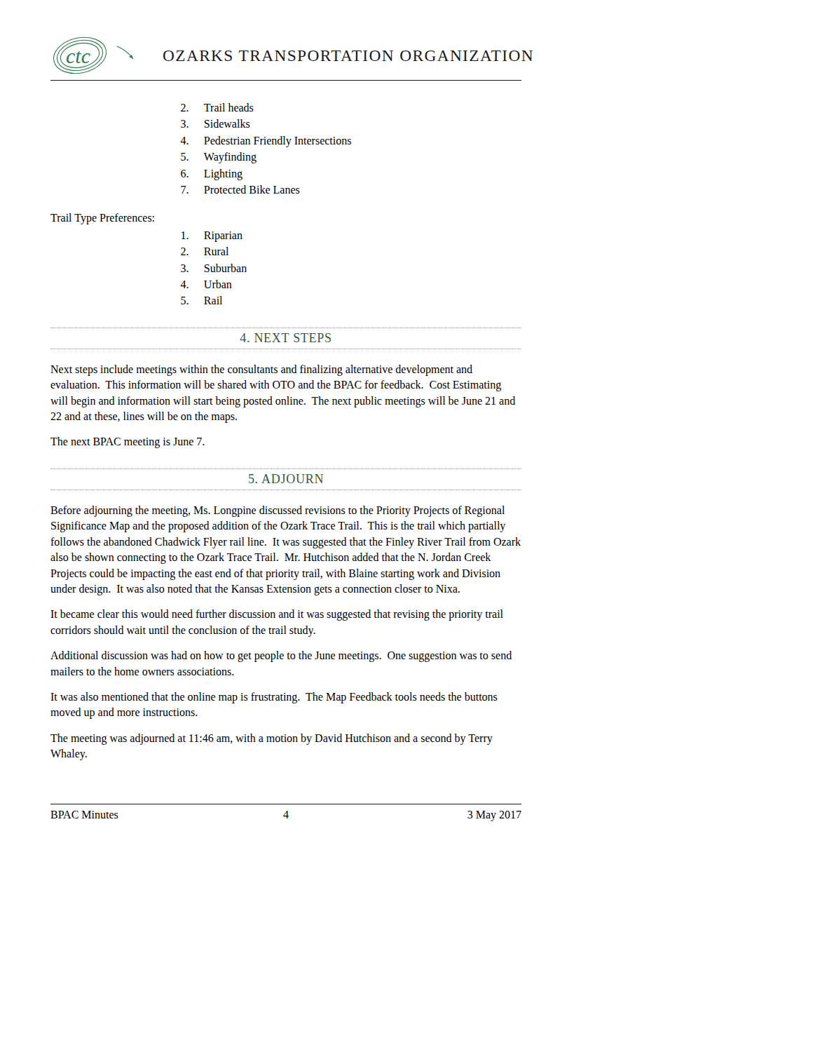ctc
OZARKS TRANSPORTATION ORGANIZATION
Trail heads
Sidewalks
Pedestrian Friendly Intersections
Wayfinding
Lighting
Protected Bike Lanes
Trail Type Preferences:
Riparian
Rural
Suburban
Urban
Rail
4. NEXT STEPS
Next steps include meetings within the consultants and finalizing alternative development and evaluation. This information will be shared with OTO and the BPAC for feedback. Cost Estimating will begin and information will start being posted online. The next public meetings will be June 21 and 22 and at these, lines will be on the maps.
The next BPAC meeting is June 7.
5. ADJOURN
Before adjourning the meeting, Ms. Longpine discussed revisions to the Priority Projects of Regional Significance Map and the proposed addition of the Ozark Trace Trail. This is the trail which partially follows the abandoned Chadwick Flyer rail line. It was suggested that the Finley River Trail from Ozark also be shown connecting to the Ozark Trace Trail. Mr. Hutchison added that the N. Jordan Creek Projects could be impacting the east end of that priority trail, with Blaine starting work and Division under design. It was also noted that the Kansas Extension gets a connection closer to Nixa.
It became clear this would need further discussion and it was suggested that revising the priority trail corridors should wait until the conclusion of the trail study.
Additional discussion was had on how to get people to the June meetings. One suggestion was to send mailers to the home owners associations.
It was also mentioned that the online map is frustrating. The Map Feedback tools needs the buttons moved up and more instructions.
The meeting was adjourned at 11:46 am, with a motion by David Hutchison and a second by Terry Whaley.
BPAC Minutes 4 3 May 2017